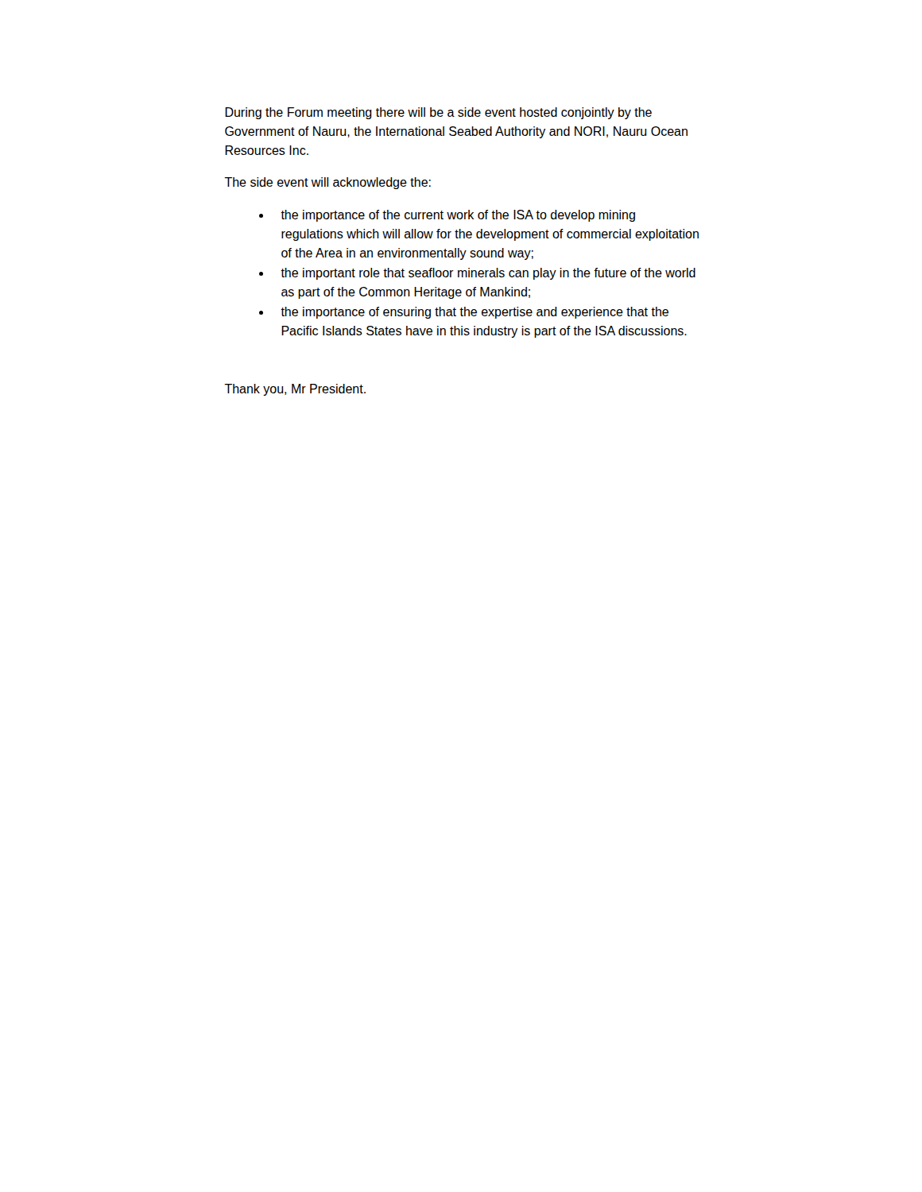During the Forum meeting there will be a side event hosted conjointly by the Government of Nauru, the International Seabed Authority and NORI, Nauru Ocean Resources Inc.
The side event will acknowledge the:
the importance of the current work of the ISA to develop mining regulations which will allow for the development of commercial exploitation of the Area in an environmentally sound way;
the important role that seafloor minerals can play in the future of the world as part of the Common Heritage of Mankind;
the importance of ensuring that the expertise and experience that the Pacific Islands States have in this industry is part of the ISA discussions.
Thank you, Mr President.